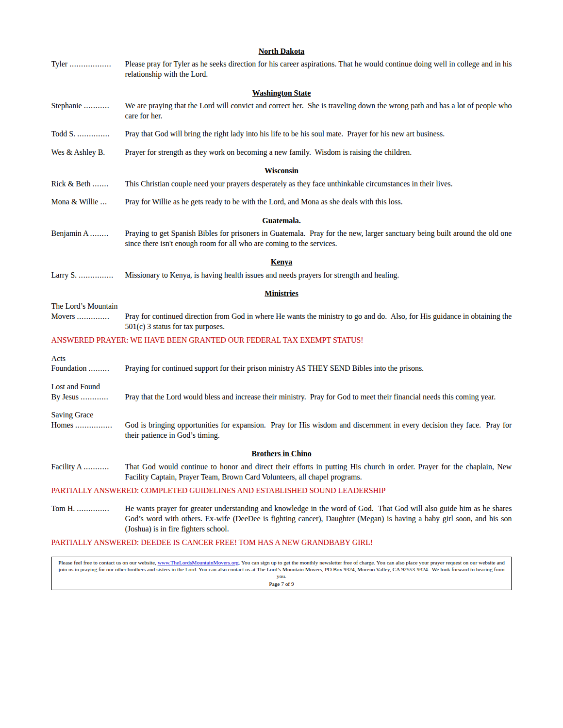North Dakota
Tyler ..................
Please pray for Tyler as he seeks direction for his career aspirations. That he would continue doing well in college and in his relationship with the Lord.
Washington State
Stephanie ...........
We are praying that the Lord will convict and correct her. She is traveling down the wrong path and has a lot of people who care for her.
Todd S. ..............
Pray that God will bring the right lady into his life to be his soul mate. Prayer for his new art business.
Wes & Ashley B.
Prayer for strength as they work on becoming a new family. Wisdom is raising the children.
Wisconsin
Rick & Beth .......
This Christian couple need your prayers desperately as they face unthinkable circumstances in their lives.
Mona & Willie ...
Pray for Willie as he gets ready to be with the Lord, and Mona as she deals with this loss.
Guatemala.
Benjamin A ........
Praying to get Spanish Bibles for prisoners in Guatemala. Pray for the new, larger sanctuary being built around the old one since there isn't enough room for all who are coming to the services.
Kenya
Larry S. ...............
Missionary to Kenya, is having health issues and needs prayers for strength and healing.
Ministries
The Lord’s Mountain
Movers ..............
Pray for continued direction from God in where He wants the ministry to go and do. Also, for His guidance in obtaining the 501(c) 3 status for tax purposes.
ANSWERED PRAYER: WE HAVE BEEN GRANTED OUR FEDERAL TAX EXEMPT STATUS!
Acts
Foundation .........
Praying for continued support for their prison ministry AS THEY SEND Bibles into the prisons.
Lost and Found
By Jesus ............
Pray that the Lord would bless and increase their ministry. Pray for God to meet their financial needs this coming year.
Saving Grace
Homes ................
God is bringing opportunities for expansion. Pray for His wisdom and discernment in every decision they face. Pray for their patience in God’s timing.
Brothers in Chino
Facility A ...........
That God would continue to honor and direct their efforts in putting His church in order. Prayer for the chaplain, New Facility Captain, Prayer Team, Brown Card Volunteers, all chapel programs.
PARTIALLY ANSWERED: COMPLETED GUIDELINES AND ESTABLISHED SOUND LEADERSHIP
Tom H. ..............
He wants prayer for greater understanding and knowledge in the word of God. That God will also guide him as he shares God’s word with others. Ex-wife (DeeDee is fighting cancer), Daughter (Megan) is having a baby girl soon, and his son (Joshua) is in fire fighters school.
PARTIALLY ANSWERED: DEEDEE IS CANCER FREE! TOM HAS A NEW GRANDBABY GIRL!
Please feel free to contact us on our website, www.TheLordsMountainMovers.org. You can sign up to get the monthly newsletter free of charge. You can also place your prayer request on our website and join us in praying for our other brothers and sisters in the Lord. You can also contact us at The Lord’s Mountain Movers, PO Box 9324, Moreno Valley, CA 92553-9324. We look forward to hearing from you.
Page 7 of 9